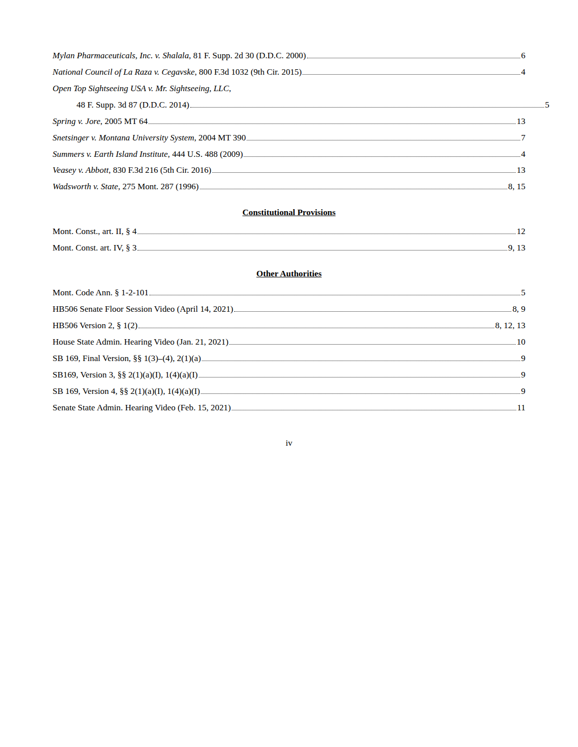Mylan Pharmaceuticals, Inc. v. Shalala, 81 F. Supp. 2d 30 (D.D.C. 2000) 6
National Council of La Raza v. Cegavske, 800 F.3d 1032 (9th Cir. 2015) 4
Open Top Sightseeing USA v. Mr. Sightseeing, LLC,
48 F. Supp. 3d 87 (D.D.C. 2014) 5
Spring v. Jore, 2005 MT 64 13
Snetsinger v. Montana University System, 2004 MT 390 7
Summers v. Earth Island Institute, 444 U.S. 488 (2009) 4
Veasey v. Abbott, 830 F.3d 216 (5th Cir. 2016) 13
Wadsworth v. State, 275 Mont. 287 (1996) 8, 15
Constitutional Provisions
Mont. Const., art. II, § 4 12
Mont. Const. art. IV, § 3 9, 13
Other Authorities
Mont. Code Ann. § 1-2-101 5
HB506 Senate Floor Session Video (April 14, 2021) 8, 9
HB506 Version 2, § 1(2) 8, 12, 13
House State Admin. Hearing Video (Jan. 21, 2021) 10
SB 169, Final Version, §§ 1(3)–(4), 2(1)(a) 9
SB169, Version 3, §§ 2(1)(a)(I), 1(4)(a)(I) 9
SB 169, Version 4, §§ 2(1)(a)(I), 1(4)(a)(I) 9
Senate State Admin. Hearing Video (Feb. 15, 2021) 11
iv